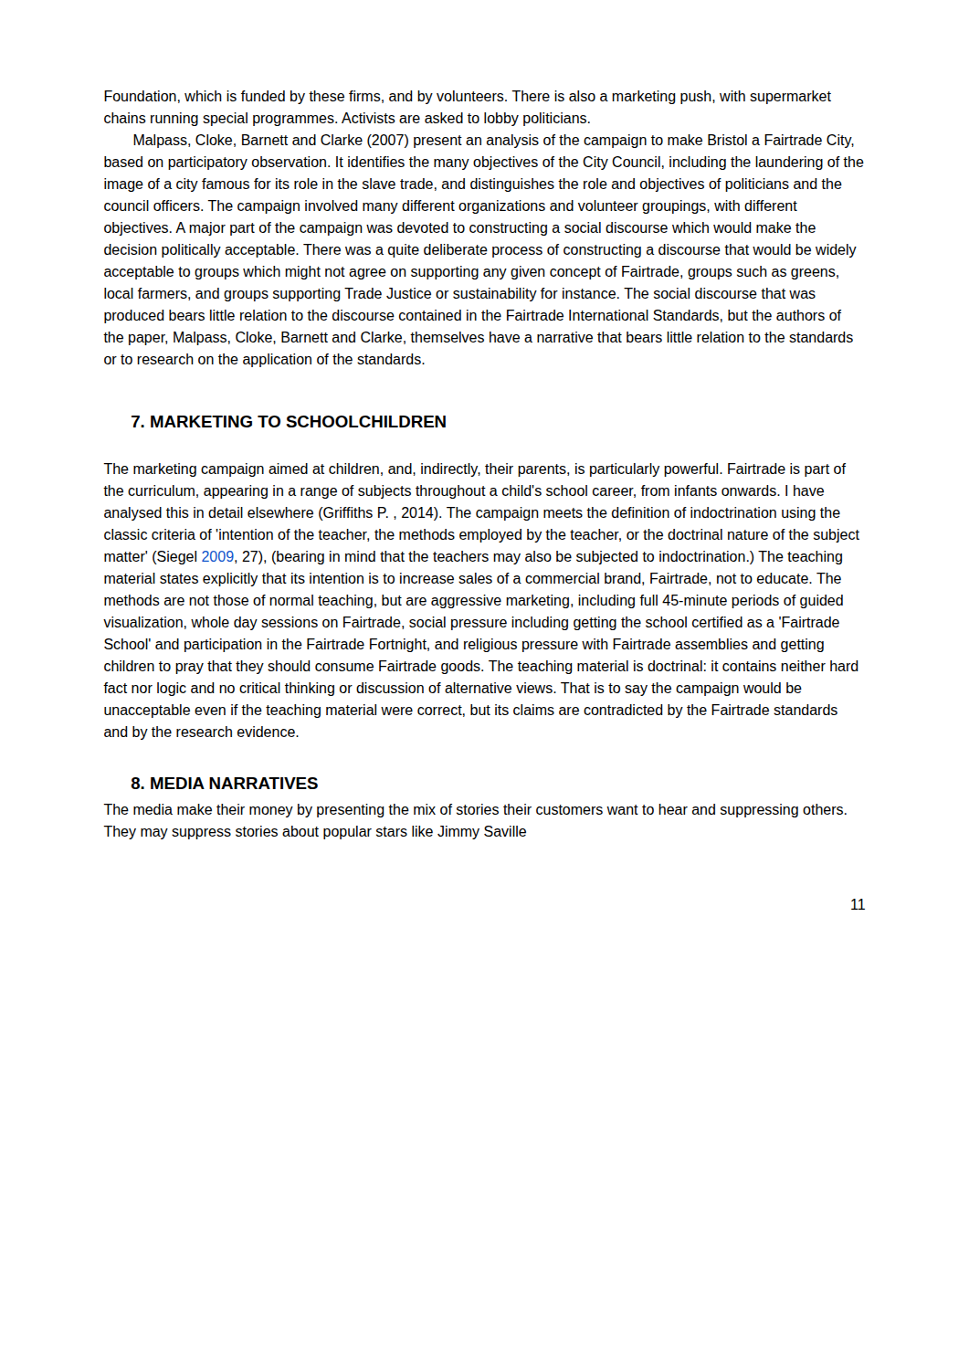Foundation, which is funded by these firms, and by volunteers. There is also a marketing push, with supermarket chains running special programmes. Activists are asked to lobby politicians.
Malpass, Cloke, Barnett and Clarke (2007) present an analysis of the campaign to make Bristol a Fairtrade City, based on participatory observation. It identifies the many objectives of the City Council, including the laundering of the image of a city famous for its role in the slave trade, and distinguishes the role and objectives of politicians and the council officers. The campaign involved many different organizations and volunteer groupings, with different objectives. A major part of the campaign was devoted to constructing a social discourse which would make the decision politically acceptable. There was a quite deliberate process of constructing a discourse that would be widely acceptable to groups which might not agree on supporting any given concept of Fairtrade, groups such as greens, local farmers, and groups supporting Trade Justice or sustainability for instance. The social discourse that was produced bears little relation to the discourse contained in the Fairtrade International Standards, but the authors of the paper, Malpass, Cloke, Barnett and Clarke, themselves have a narrative that bears little relation to the standards or to research on the application of the standards.
7. MARKETING TO SCHOOLCHILDREN
The marketing campaign aimed at children, and, indirectly, their parents, is particularly powerful. Fairtrade is part of the curriculum, appearing in a range of subjects throughout a child's school career, from infants onwards. I have analysed this in detail elsewhere (Griffiths P. , 2014). The campaign meets the definition of indoctrination using the classic criteria of 'intention of the teacher, the methods employed by the teacher, or the doctrinal nature of the subject matter' (Siegel 2009, 27), (bearing in mind that the teachers may also be subjected to indoctrination.) The teaching material states explicitly that its intention is to increase sales of a commercial brand, Fairtrade, not to educate. The methods are not those of normal teaching, but are aggressive marketing, including full 45-minute periods of guided visualization, whole day sessions on Fairtrade, social pressure including getting the school certified as a 'Fairtrade School' and participation in the Fairtrade Fortnight, and religious pressure with Fairtrade assemblies and getting children to pray that they should consume Fairtrade goods. The teaching material is doctrinal: it contains neither hard fact nor logic and no critical thinking or discussion of alternative views. That is to say the campaign would be unacceptable even if the teaching material were correct, but its claims are contradicted by the Fairtrade standards and by the research evidence.
8. MEDIA NARRATIVES
The media make their money by presenting the mix of stories their customers want to hear and suppressing others. They may suppress stories about popular stars like Jimmy Saville
11